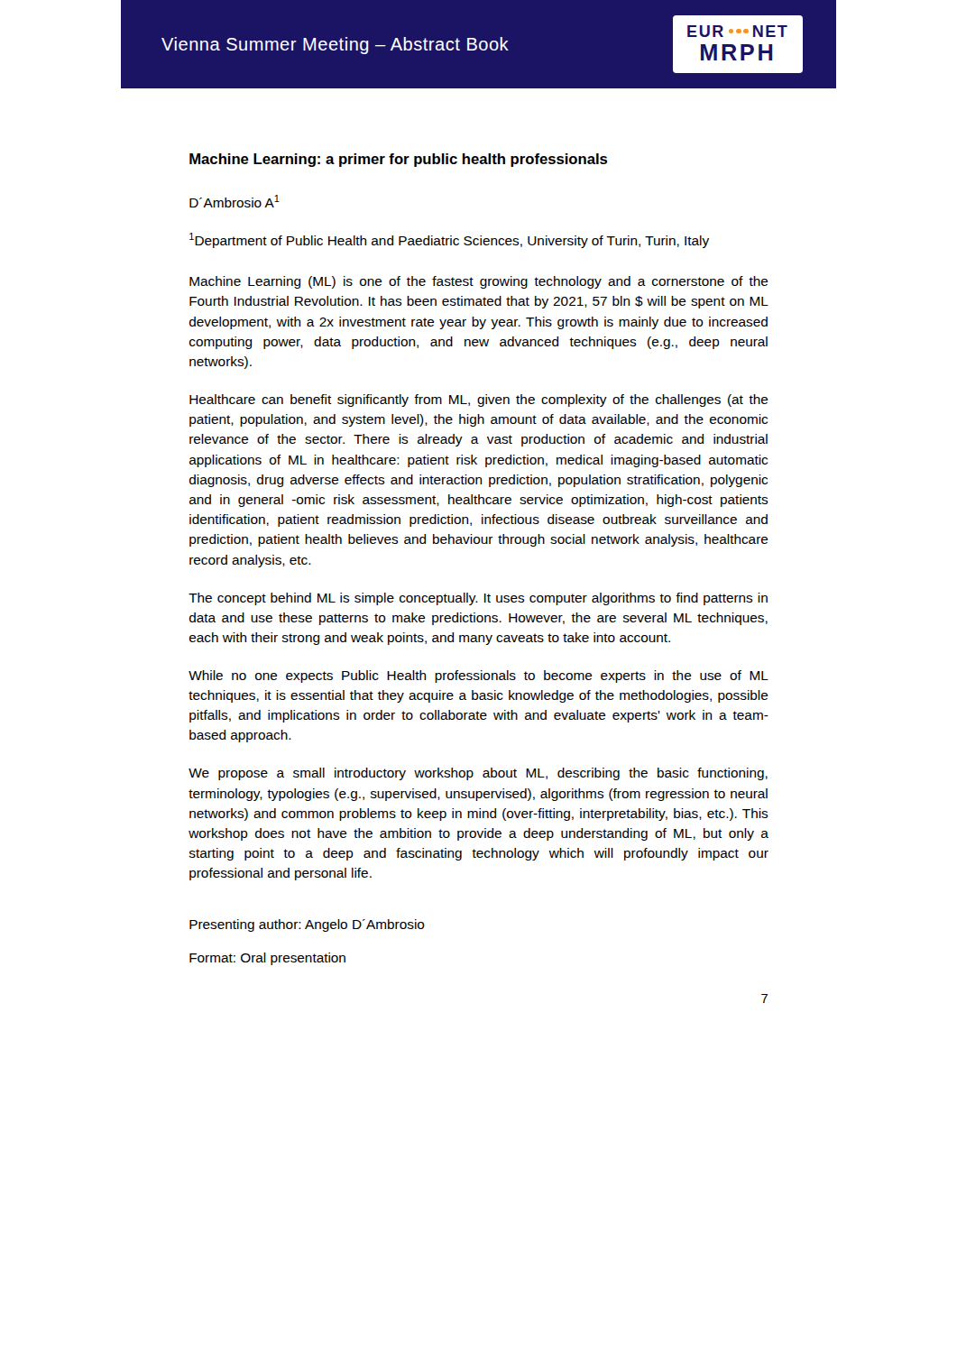Vienna Summer Meeting – Abstract Book
EUR NET
MRPH
Machine Learning: a primer for public health professionals
D´Ambrosio A1
1Department of Public Health and Paediatric Sciences, University of Turin, Turin, Italy
Machine Learning (ML) is one of the fastest growing technology and a cornerstone of the Fourth Industrial Revolution. It has been estimated that by 2021, 57 bln $ will be spent on ML development, with a 2x investment rate year by year. This growth is mainly due to increased computing power, data production, and new advanced techniques (e.g., deep neural networks).
Healthcare can benefit significantly from ML, given the complexity of the challenges (at the patient, population, and system level), the high amount of data available, and the economic relevance of the sector. There is already a vast production of academic and industrial applications of ML in healthcare: patient risk prediction, medical imaging-based automatic diagnosis, drug adverse effects and interaction prediction, population stratification, polygenic and in general -omic risk assessment, healthcare service optimization, high-cost patients identification, patient readmission prediction, infectious disease outbreak surveillance and prediction, patient health believes and behaviour through social network analysis, healthcare record analysis, etc.
The concept behind ML is simple conceptually. It uses computer algorithms to find patterns in data and use these patterns to make predictions. However, the are several ML techniques, each with their strong and weak points, and many caveats to take into account.
While no one expects Public Health professionals to become experts in the use of ML techniques, it is essential that they acquire a basic knowledge of the methodologies, possible pitfalls, and implications in order to collaborate with and evaluate experts' work in a team-based approach.
We propose a small introductory workshop about ML, describing the basic functioning, terminology, typologies (e.g., supervised, unsupervised), algorithms (from regression to neural networks) and common problems to keep in mind (over-fitting, interpretability, bias, etc.). This workshop does not have the ambition to provide a deep understanding of ML, but only a starting point to a deep and fascinating technology which will profoundly impact our professional and personal life.
Presenting author: Angelo D´Ambrosio
Format: Oral presentation
7